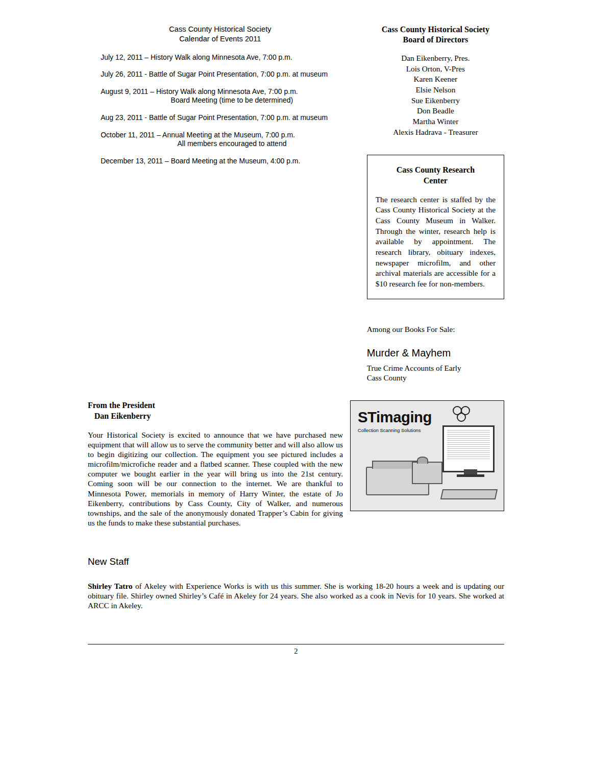Cass County Historical Society
Calendar of Events 2011
July 12, 2011 – History Walk along Minnesota Ave, 7:00 p.m.
July 26, 2011 - Battle of Sugar Point Presentation, 7:00 p.m. at museum
August 9, 2011 – History Walk along Minnesota Ave, 7:00 p.m. Board Meeting (time to be determined)
Aug 23, 2011 - Battle of Sugar Point Presentation, 7:00 p.m. at museum
October 11, 2011 – Annual Meeting at the Museum, 7:00 p.m. All members encouraged to attend
December 13, 2011 – Board Meeting at the Museum, 4:00 p.m.
Cass County Historical Society
Board of Directors
Dan Eikenberry, Pres.
Lois Orton, V-Pres
Karen Keener
Elsie Nelson
Sue Eikenberry
Don Beadle
Martha Winter
Alexis Hadrava - Treasurer
Cass County Research
Center
The research center is staffed by the Cass County Historical Society at the Cass County Museum in Walker. Through the winter, research help is available by appointment. The research library, obituary indexes, newspaper microfilm, and other archival materials are accessible for a $10 research fee for non-members.
Among our Books For Sale:
Murder & Mayhem
True Crime Accounts of Early
Cass County
STimagingCollection Scanning Solutions
From the President Dan Eikenberry
Your Historical Society is excited to announce that we have purchased new equipment that will allow us to serve the community better and will also allow us to begin digitizing our collection. The equipment you see pictured includes a microfilm/microfiche reader and a flatbed scanner. These coupled with the new computer we bought earlier in the year will bring us into the 21st century. Coming soon will be our connection to the internet. We are thankful to Minnesota Power, memorials in memory of Harry Winter, the estate of Jo Eikenberry, contributions by Cass County, City of Walker, and numerous townships, and the sale of the anonymously donated Trapper’s Cabin for giving us the funds to make these substantial purchases.
New Staff
Shirley Tatro of Akeley with Experience Works is with us this summer. She is working 18-20 hours a week and is updating our obituary file. Shirley owned Shirley’s Café in Akeley for 24 years. She also worked as a cook in Nevis for 10 years. She worked at ARCC in Akeley.
2